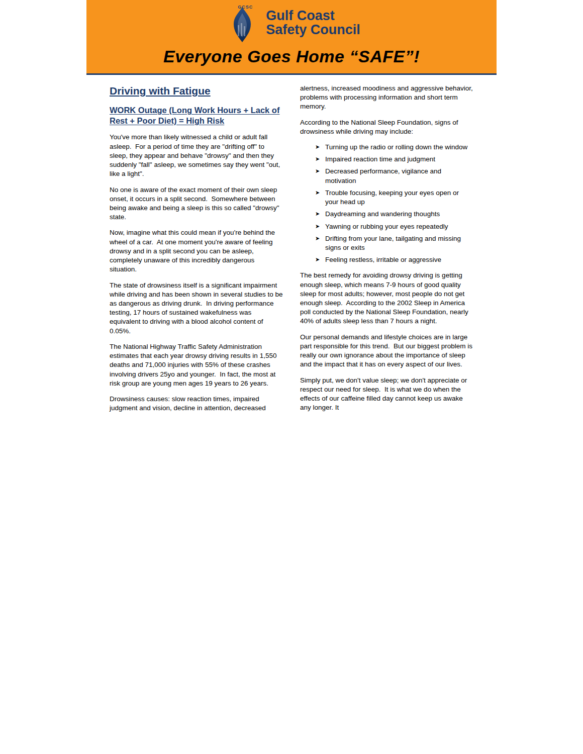GCSC
Gulf Coast Safety Council
Everyone Goes Home “SAFE”!
Driving with Fatigue
WORK Outage (Long Work Hours + Lack of Rest + Poor Diet) = High Risk
You've more than likely witnessed a child or adult fall asleep. For a period of time they are "drifting off" to sleep, they appear and behave "drowsy" and then they suddenly "fall" asleep, we sometimes say they went "out, like a light".
No one is aware of the exact moment of their own sleep onset, it occurs in a split second. Somewhere between being awake and being a sleep is this so called "drowsy" state.
Now, imagine what this could mean if you're behind the wheel of a car. At one moment you're aware of feeling drowsy and in a split second you can be asleep, completely unaware of this incredibly dangerous situation.
The state of drowsiness itself is a significant impairment while driving and has been shown in several studies to be as dangerous as driving drunk. In driving performance testing, 17 hours of sustained wakefulness was equivalent to driving with a blood alcohol content of 0.05%.
The National Highway Traffic Safety Administration estimates that each year drowsy driving results in 1,550 deaths and 71,000 injuries with 55% of these crashes involving drivers 25yo and younger. In fact, the most at risk group are young men ages 19 years to 26 years.
Drowsiness causes: slow reaction times, impaired judgment and vision, decline in attention, decreased alertness, increased moodiness and aggressive behavior, problems with processing information and short term memory.
According to the National Sleep Foundation, signs of drowsiness while driving may include:
Turning up the radio or rolling down the window
Impaired reaction time and judgment
Decreased performance, vigilance and motivation
Trouble focusing, keeping your eyes open or your head up
Daydreaming and wandering thoughts
Yawning or rubbing your eyes repeatedly
Drifting from your lane, tailgating and missing signs or exits
Feeling restless, irritable or aggressive
The best remedy for avoiding drowsy driving is getting enough sleep, which means 7-9 hours of good quality sleep for most adults; however, most people do not get enough sleep. According to the 2002 Sleep in America poll conducted by the National Sleep Foundation, nearly 40% of adults sleep less than 7 hours a night.
Our personal demands and lifestyle choices are in large part responsible for this trend. But our biggest problem is really our own ignorance about the importance of sleep and the impact that it has on every aspect of our lives.
Simply put, we don't value sleep; we don't appreciate or respect our need for sleep. It is what we do when the effects of our caffeine filled day cannot keep us awake any longer. It